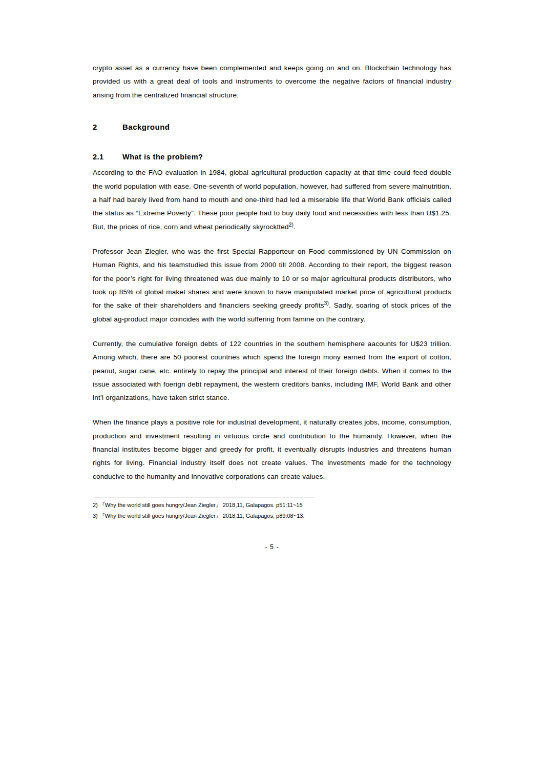crypto asset as a currency have been complemented and keeps going on and on. Blockchain technology has provided us with a great deal of tools and instruments to overcome the negative factors of financial industry arising from the centralized financial structure.
2 Background
2.1 What is the problem?
According to the FAO evaluation in 1984, global agricultural production capacity at that time could feed double the world population with ease. One-seventh of world population, however, had suffered from severe malnutrition, a half had barely lived from hand to mouth and one-third had led a miserable life that World Bank officials called the status as “Extreme Poverty”. These poor people had to buy daily food and necessities with less than U$1.25. But, the prices of rice, corn and wheat periodically skyrocktted2).
Professor Jean Ziegler, who was the first Special Rapporteur on Food commissioned by UN Commission on Human Rights, and his teamstudied this issue from 2000 till 2008. According to their report, the biggest reason for the poor’s right for living threatened was due mainly to 10 or so major agricultural products distributors, who took up 85% of global maket shares and were known to have manipulated market price of agricultural products for the sake of their shareholders and financiers seeking greedy profits3). Sadly, soaring of stock prices of the global ag-product major coincides with the world suffering from famine on the contrary.
Currently, the cumulative foreign debts of 122 countries in the southern hemisphere aacounts for U$23 trillion. Among which, there are 50 poorest countries which spend the foreign mony earned from the export of cotton, peanut, sugar cane, etc. entirely to repay the principal and interest of their foreign debts. When it comes to the issue associated with foerign debt repayment, the western creditors banks, including IMF, World Bank and other int’l organizations, have taken strict stance.
When the finance plays a positive role for industrial development, it naturally creates jobs, income, consumption, production and investment resulting in virtuous circle and contribution to the humanity. However, when the financial institutes become bigger and greedy for profit, it eventually disrupts industries and threatens human rights for living. Financial industry itself does not create values. The investments made for the technology conducive to the humanity and innovative corporations can create values.
2) 『Why the world still goes hungry/Jean Ziegler』 2018,11, Galapagos. p51:11~15
3) 『Why the world still goes hungry/Jean Ziegler』 2018.11, Galapagos, p89:08~13.
- 5 -